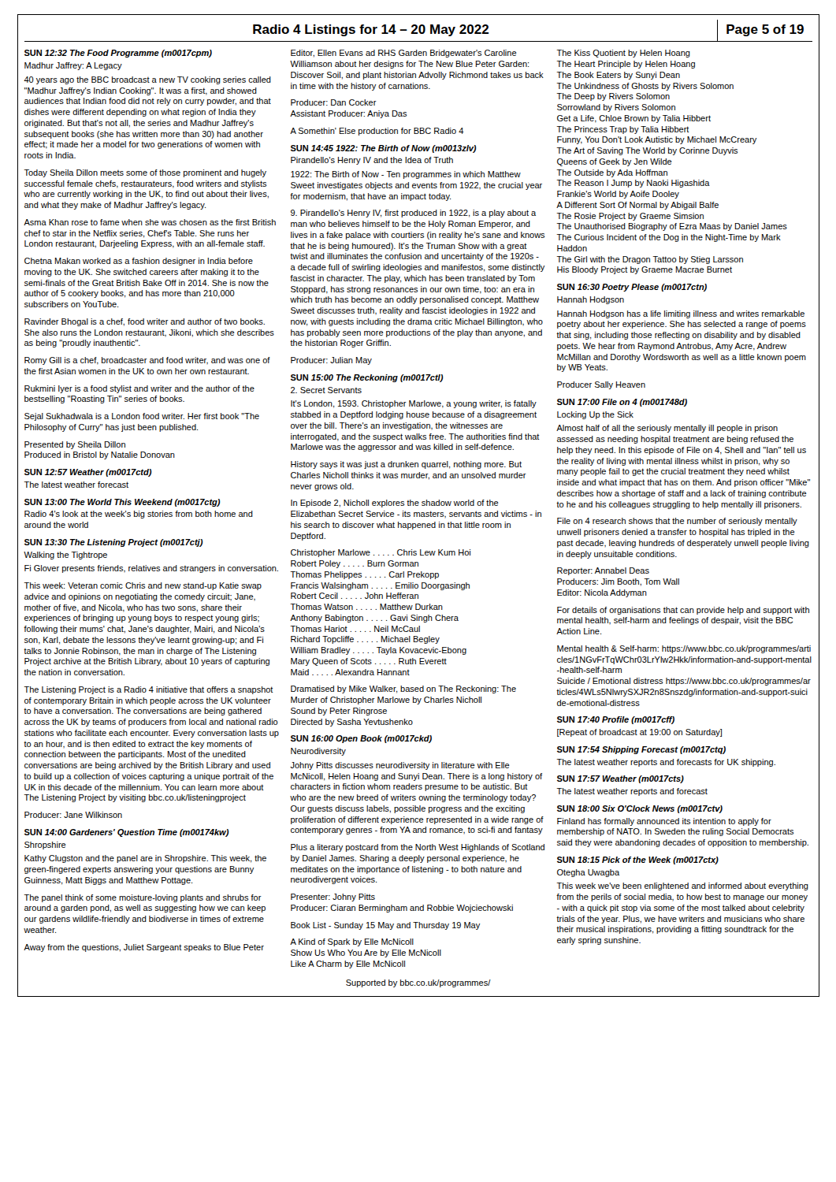Radio 4 Listings for 14 – 20 May 2022
Page 5 of 19
SUN 12:32 The Food Programme (m0017cpm)
Madhur Jaffrey: A Legacy
40 years ago the BBC broadcast a new TV cooking series called "Madhur Jaffrey's Indian Cooking". It was a first, and showed audiences that Indian food did not rely on curry powder, and that dishes were different depending on what region of India they originated. But that's not all, the series and Madhur Jaffrey's subsequent books (she has written more than 30) had another effect; it made her a model for two generations of women with roots in India.
Today Sheila Dillon meets some of those prominent and hugely successful female chefs, restaurateurs, food writers and stylists who are currently working in the UK, to find out about their lives, and what they make of Madhur Jaffrey's legacy.
Asma Khan rose to fame when she was chosen as the first British chef to star in the Netflix series, Chef's Table. She runs her London restaurant, Darjeeling Express, with an all-female staff.
Chetna Makan worked as a fashion designer in India before moving to the UK. She switched careers after making it to the semi-finals of the Great British Bake Off in 2014. She is now the author of 5 cookery books, and has more than 210,000 subscribers on YouTube.
Ravinder Bhogal is a chef, food writer and author of two books. She also runs the London restaurant, Jikoni, which she describes as being "proudly inauthentic".
Romy Gill is a chef, broadcaster and food writer, and was one of the first Asian women in the UK to own her own restaurant.
Rukmini Iyer is a food stylist and writer and the author of the bestselling "Roasting Tin" series of books.
Sejal Sukhadwala is a London food writer. Her first book "The Philosophy of Curry" has just been published.
Presented by Sheila Dillon
Produced in Bristol by Natalie Donovan
SUN 12:57 Weather (m0017ctd)
The latest weather forecast
SUN 13:00 The World This Weekend (m0017ctg)
Radio 4's look at the week's big stories from both home and around the world
SUN 13:30 The Listening Project (m0017ctj)
Walking the Tightrope
Fi Glover presents friends, relatives and strangers in conversation.
This week: Veteran comic Chris and new stand-up Katie swap advice and opinions on negotiating the comedy circuit; Jane, mother of five, and Nicola, who has two sons, share their experiences of bringing up young boys to respect young girls; following their mums' chat, Jane's daughter, Mairi, and Nicola's son, Karl, debate the lessons they've learnt growing-up; and Fi talks to Jonnie Robinson, the man in charge of The Listening Project archive at the British Library, about 10 years of capturing the nation in conversation.
The Listening Project is a Radio 4 initiative that offers a snapshot of contemporary Britain in which people across the UK volunteer to have a conversation. The conversations are being gathered across the UK by teams of producers from local and national radio stations who facilitate each encounter. Every conversation lasts up to an hour, and is then edited to extract the key moments of connection between the participants. Most of the unedited conversations are being archived by the British Library and used to build up a collection of voices capturing a unique portrait of the UK in this decade of the millennium. You can learn more about The Listening Project by visiting bbc.co.uk/listeningproject
Producer: Jane Wilkinson
SUN 14:00 Gardeners' Question Time (m00174kw)
Shropshire
Kathy Clugston and the panel are in Shropshire. This week, the green-fingered experts answering your questions are Bunny Guinness, Matt Biggs and Matthew Pottage.
The panel think of some moisture-loving plants and shrubs for around a garden pond, as well as suggesting how we can keep our gardens wildlife-friendly and biodiverse in times of extreme weather.
Away from the questions, Juliet Sargeant speaks to Blue Peter
Editor, Ellen Evans ad RHS Garden Bridgewater's Caroline Williamson about her designs for The New Blue Peter Garden: Discover Soil, and plant historian Advolly Richmond takes us back in time with the history of carnations.
Producer: Dan Cocker
Assistant Producer: Aniya Das
A Somethin' Else production for BBC Radio 4
SUN 14:45 1922: The Birth of Now (m0013zlv)
Pirandello's Henry IV and the Idea of Truth
1922: The Birth of Now - Ten programmes in which Matthew Sweet investigates objects and events from 1922, the crucial year for modernism, that have an impact today.
9. Pirandello's Henry IV, first produced in 1922, is a play about a man who believes himself to be the Holy Roman Emperor, and lives in a fake palace with courtiers (in reality he's sane and knows that he is being humoured). It's the Truman Show with a great twist and illuminates the confusion and uncertainty of the 1920s - a decade full of swirling ideologies and manifestos, some distinctly fascist in character. The play, which has been translated by Tom Stoppard, has strong resonances in our own time, too: an era in which truth has become an oddly personalised concept. Matthew Sweet discusses truth, reality and fascist ideologies in 1922 and now, with guests including the drama critic Michael Billington, who has probably seen more productions of the play than anyone, and the historian Roger Griffin.
Producer: Julian May
SUN 15:00 The Reckoning (m0017ctl)
2. Secret Servants
It's London, 1593. Christopher Marlowe, a young writer, is fatally stabbed in a Deptford lodging house because of a disagreement over the bill. There's an investigation, the witnesses are interrogated, and the suspect walks free. The authorities find that Marlowe was the aggressor and was killed in self-defence.
History says it was just a drunken quarrel, nothing more. But Charles Nicholl thinks it was murder, and an unsolved murder never grows old.
In Episode 2, Nicholl explores the shadow world of the Elizabethan Secret Service - its masters, servants and victims - in his search to discover what happened in that little room in Deptford.
Christopher Marlowe . . . . . Chris Lew Kum Hoi
Robert Poley . . . . . Burn Gorman
Thomas Phelippes . . . . . Carl Prekopp
Francis Walsingham . . . . . Emilio Doorgasingh
Robert Cecil . . . . . John Hefferan
Thomas Watson . . . . . Matthew Durkan
Anthony Babington . . . . . Gavi Singh Chera
Thomas Hariot . . . . . Neil McCaul
Richard Topcliffe . . . . . Michael Begley
William Bradley . . . . . Tayla Kovacevic-Ebong
Mary Queen of Scots . . . . . Ruth Everett
Maid . . . . . Alexandra Hannant
Dramatised by Mike Walker, based on The Reckoning: The Murder of Christopher Marlowe by Charles Nicholl
Sound by Peter Ringrose
Directed by Sasha Yevtushenko
SUN 16:00 Open Book (m0017ckd)
Neurodiversity
Johny Pitts discusses neurodiversity in literature with Elle McNicoll, Helen Hoang and Sunyi Dean. There is a long history of characters in fiction whom readers presume to be autistic. But who are the new breed of writers owning the terminology today? Our guests discuss labels, possible progress and the exciting proliferation of different experience represented in a wide range of contemporary genres - from YA and romance, to sci-fi and fantasy
Plus a literary postcard from the North West Highlands of Scotland by Daniel James. Sharing a deeply personal experience, he meditates on the importance of listening - to both nature and neurodivergent voices.
Presenter: Johny Pitts
Producer: Ciaran Bermingham and Robbie Wojciechowski
Book List - Sunday 15 May and Thursday 19 May
A Kind of Spark by Elle McNicoll
Show Us Who You Are by Elle McNicoll
Like A Charm by Elle McNicoll
The Kiss Quotient by Helen Hoang
The Heart Principle by Helen Hoang
The Book Eaters by Sunyi Dean
The Unkindness of Ghosts by Rivers Solomon
The Deep by Rivers Solomon
Sorrowland by Rivers Solomon
Get a Life, Chloe Brown by Talia Hibbert
The Princess Trap by Talia Hibbert
Funny, You Don't Look Autistic by Michael McCreary
The Art of Saving The World by Corinne Duyvis
Queens of Geek by Jen Wilde
The Outside by Ada Hoffman
The Reason I Jump by Naoki Higashida
Frankie's World by Aoife Dooley
A Different Sort Of Normal by Abigail Balfe
The Rosie Project by Graeme Simsion
The Unauthorised Biography of Ezra Maas by Daniel James
The Curious Incident of the Dog in the Night-Time by Mark Haddon
The Girl with the Dragon Tattoo by Stieg Larsson
His Bloody Project by Graeme Macrae Burnet
SUN 16:30 Poetry Please (m0017ctn)
Hannah Hodgson
Hannah Hodgson has a life limiting illness and writes remarkable poetry about her experience. She has selected a range of poems that sing, including those reflecting on disability and by disabled poets. We hear from Raymond Antrobus, Amy Acre, Andrew McMillan and Dorothy Wordsworth as well as a little known poem by WB Yeats.
Producer Sally Heaven
SUN 17:00 File on 4 (m001748d)
Locking Up the Sick
Almost half of all the seriously mentally ill people in prison assessed as needing hospital treatment are being refused the help they need. In this episode of File on 4, Shell and "Ian" tell us the reality of living with mental illness whilst in prison, why so many people fail to get the crucial treatment they need whilst inside and what impact that has on them. And prison officer "Mike" describes how a shortage of staff and a lack of training contribute to he and his colleagues struggling to help mentally ill prisoners.
File on 4 research shows that the number of seriously mentally unwell prisoners denied a transfer to hospital has tripled in the past decade, leaving hundreds of desperately unwell people living in deeply unsuitable conditions.
Reporter: Annabel Deas
Producers: Jim Booth, Tom Wall
Editor: Nicola Addyman
For details of organisations that can provide help and support with mental health, self-harm and feelings of despair, visit the BBC Action Line.
Mental health & Self-harm: https://www.bbc.co.uk/programmes/articles/1NGvFrTqWChr03LrYlw2Hkk/information-and-support-mental-health-self-harm
Suicide / Emotional distress https://www.bbc.co.uk/programmes/articles/4WLs5NlwrySXJR2n8Snszdg/information-and-support-suicide-emotional-distress
SUN 17:40 Profile (m0017cff)
[Repeat of broadcast at 19:00 on Saturday]
SUN 17:54 Shipping Forecast (m0017ctq)
The latest weather reports and forecasts for UK shipping.
SUN 17:57 Weather (m0017cts)
The latest weather reports and forecast
SUN 18:00 Six O'Clock News (m0017ctv)
Finland has formally announced its intention to apply for membership of NATO. In Sweden the ruling Social Democrats said they were abandoning decades of opposition to membership.
SUN 18:15 Pick of the Week (m0017ctx)
Otegha Uwagba
This week we've been enlightened and informed about everything from the perils of social media, to how best to manage our money - with a quick pit stop via some of the most talked about celebrity trials of the year. Plus, we have writers and musicians who share their musical inspirations, providing a fitting soundtrack for the early spring sunshine.
Supported by bbc.co.uk/programmes/